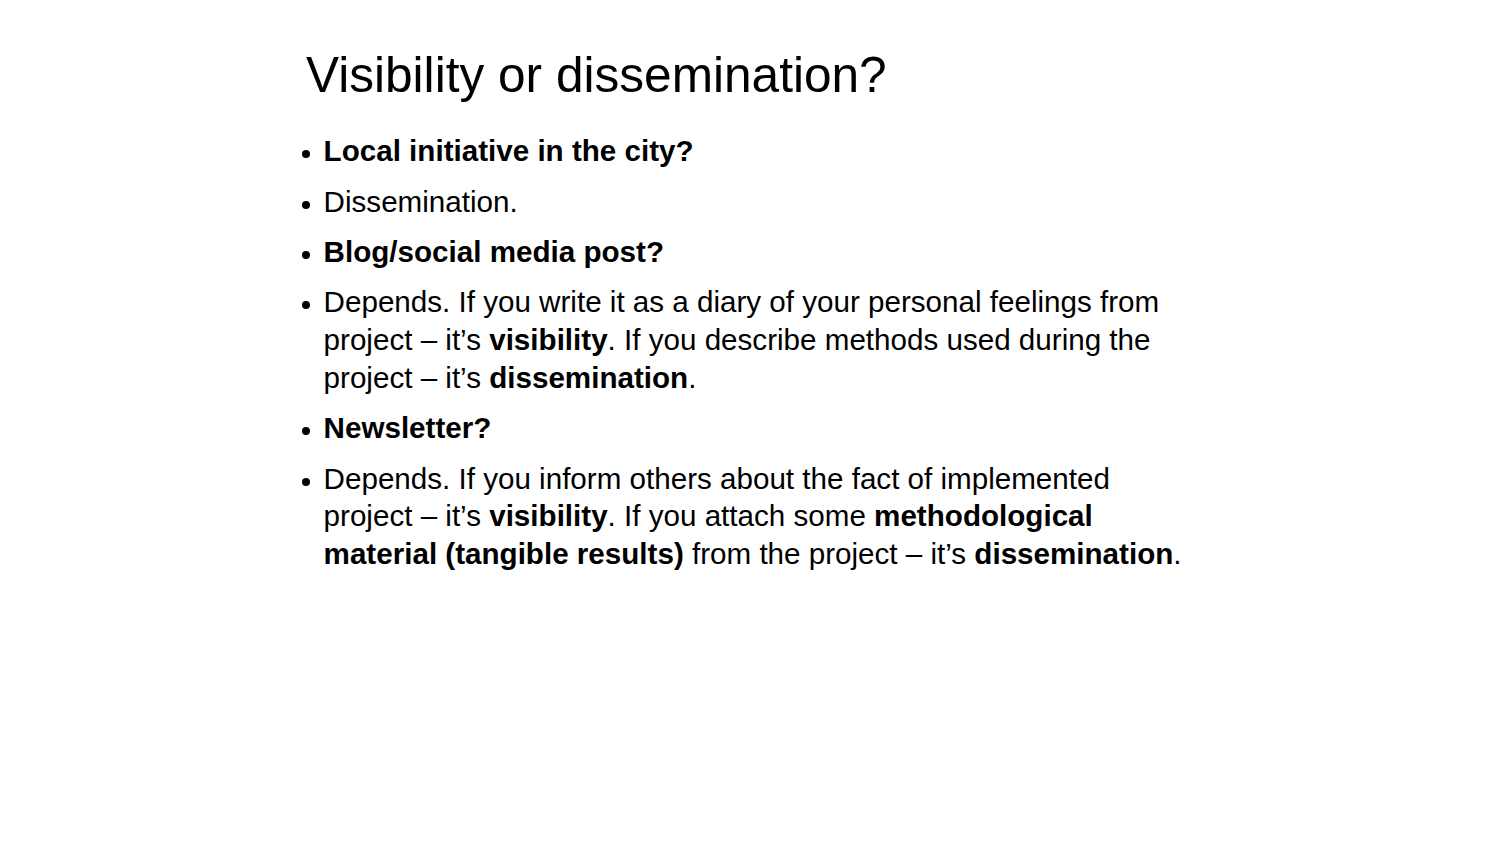Visibility or dissemination?
Local initiative in the city?
Dissemination.
Blog/social media post?
Depends. If you write it as a diary of your personal feelings from project – it’s visibility. If you describe methods used during the project – it’s dissemination.
Newsletter?
Depends. If you inform others about the fact of implemented project – it’s visibility. If you attach some methodological material (tangible results) from the project – it’s dissemination.